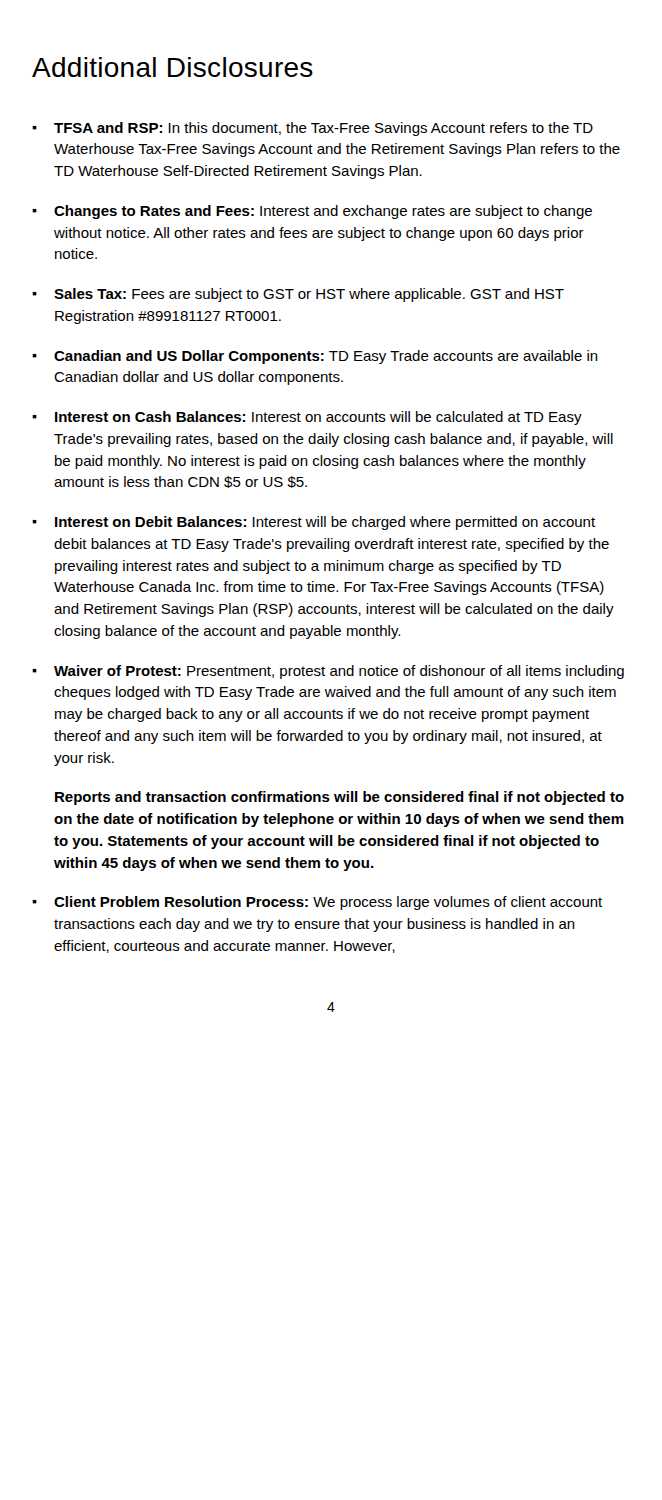Additional Disclosures
TFSA and RSP: In this document, the Tax-Free Savings Account refers to the TD Waterhouse Tax-Free Savings Account and the Retirement Savings Plan refers to the TD Waterhouse Self-Directed Retirement Savings Plan.
Changes to Rates and Fees: Interest and exchange rates are subject to change without notice. All other rates and fees are subject to change upon 60 days prior notice.
Sales Tax: Fees are subject to GST or HST where applicable. GST and HST Registration #899181127 RT0001.
Canadian and US Dollar Components: TD Easy Trade accounts are available in Canadian dollar and US dollar components.
Interest on Cash Balances: Interest on accounts will be calculated at TD Easy Trade's prevailing rates, based on the daily closing cash balance and, if payable, will be paid monthly. No interest is paid on closing cash balances where the monthly amount is less than CDN $5 or US $5.
Interest on Debit Balances: Interest will be charged where permitted on account debit balances at TD Easy Trade's prevailing overdraft interest rate, specified by the prevailing interest rates and subject to a minimum charge as specified by TD Waterhouse Canada Inc. from time to time. For Tax-Free Savings Accounts (TFSA) and Retirement Savings Plan (RSP) accounts, interest will be calculated on the daily closing balance of the account and payable monthly.
Waiver of Protest: Presentment, protest and notice of dishonour of all items including cheques lodged with TD Easy Trade are waived and the full amount of any such item may be charged back to any or all accounts if we do not receive prompt payment thereof and any such item will be forwarded to you by ordinary mail, not insured, at your risk.
Reports and transaction confirmations will be considered final if not objected to on the date of notification by telephone or within 10 days of when we send them to you. Statements of your account will be considered final if not objected to within 45 days of when we send them to you.
Client Problem Resolution Process: We process large volumes of client account transactions each day and we try to ensure that your business is handled in an efficient, courteous and accurate manner. However,
4